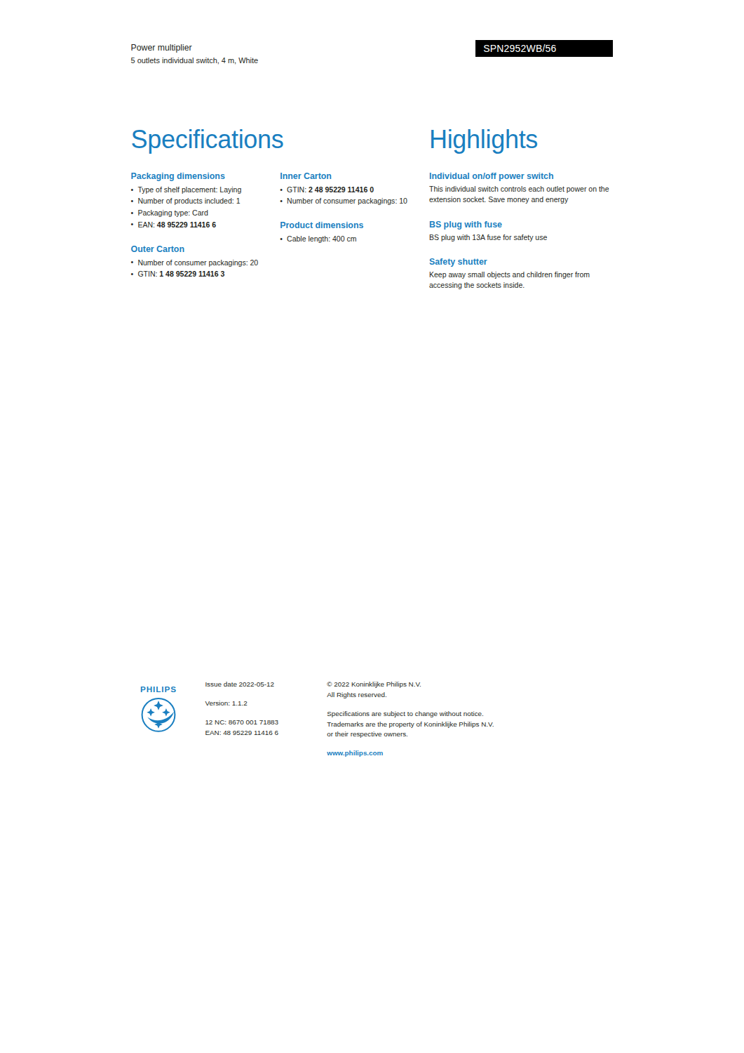SPN2952WB/56
Power multiplier
5 outlets individual switch, 4 m, White
Specifications
Packaging dimensions
Type of shelf placement: Laying
Number of products included: 1
Packaging type: Card
EAN: 48 95229 11416 6
Outer Carton
Number of consumer packagings: 20
GTIN: 1 48 95229 11416 3
Inner Carton
GTIN: 2 48 95229 11416 0
Number of consumer packagings: 10
Product dimensions
Cable length: 400 cm
Highlights
Individual on/off power switch
This individual switch controls each outlet power on the extension socket. Save money and energy
BS plug with fuse
BS plug with 13A fuse for safety use
Safety shutter
Keep away small objects and children finger from accessing the sockets inside.
PHILIPS
Issue date 2022-05-12
Version: 1.1.2
12 NC: 8670 001 71883
EAN: 48 95229 11416 6
© 2022 Koninklijke Philips N.V.
All Rights reserved.
Specifications are subject to change without notice.
Trademarks are the property of Koninklijke Philips N.V.
or their respective owners.
www.philips.com